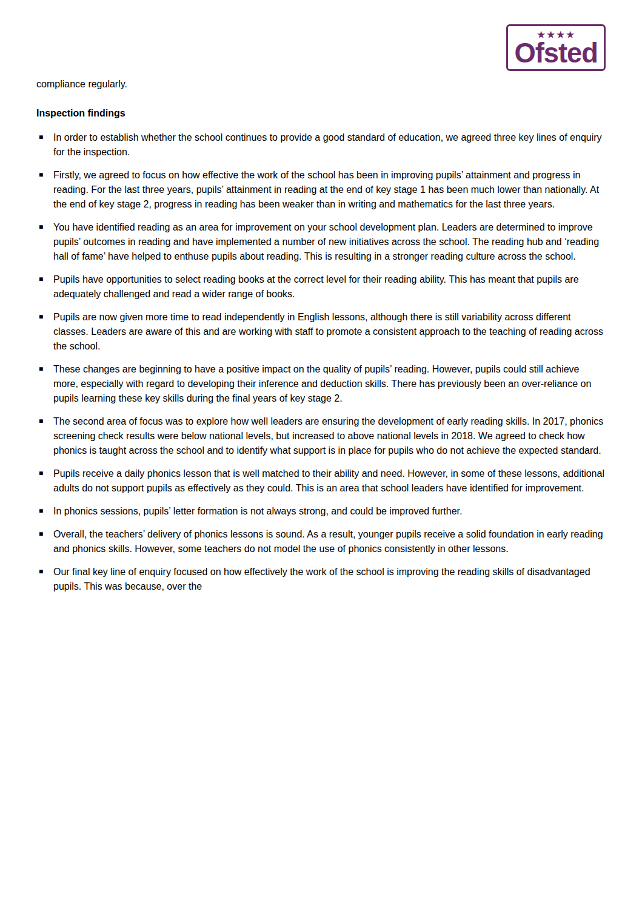★★★★ Ofsted
compliance regularly.
Inspection findings
In order to establish whether the school continues to provide a good standard of education, we agreed three key lines of enquiry for the inspection.
Firstly, we agreed to focus on how effective the work of the school has been in improving pupils’ attainment and progress in reading. For the last three years, pupils’ attainment in reading at the end of key stage 1 has been much lower than nationally. At the end of key stage 2, progress in reading has been weaker than in writing and mathematics for the last three years.
You have identified reading as an area for improvement on your school development plan. Leaders are determined to improve pupils’ outcomes in reading and have implemented a number of new initiatives across the school. The reading hub and ‘reading hall of fame’ have helped to enthuse pupils about reading. This is resulting in a stronger reading culture across the school.
Pupils have opportunities to select reading books at the correct level for their reading ability. This has meant that pupils are adequately challenged and read a wider range of books.
Pupils are now given more time to read independently in English lessons, although there is still variability across different classes. Leaders are aware of this and are working with staff to promote a consistent approach to the teaching of reading across the school.
These changes are beginning to have a positive impact on the quality of pupils’ reading. However, pupils could still achieve more, especially with regard to developing their inference and deduction skills. There has previously been an over-reliance on pupils learning these key skills during the final years of key stage 2.
The second area of focus was to explore how well leaders are ensuring the development of early reading skills. In 2017, phonics screening check results were below national levels, but increased to above national levels in 2018. We agreed to check how phonics is taught across the school and to identify what support is in place for pupils who do not achieve the expected standard.
Pupils receive a daily phonics lesson that is well matched to their ability and need. However, in some of these lessons, additional adults do not support pupils as effectively as they could. This is an area that school leaders have identified for improvement.
In phonics sessions, pupils’ letter formation is not always strong, and could be improved further.
Overall, the teachers’ delivery of phonics lessons is sound. As a result, younger pupils receive a solid foundation in early reading and phonics skills. However, some teachers do not model the use of phonics consistently in other lessons.
Our final key line of enquiry focused on how effectively the work of the school is improving the reading skills of disadvantaged pupils. This was because, over the